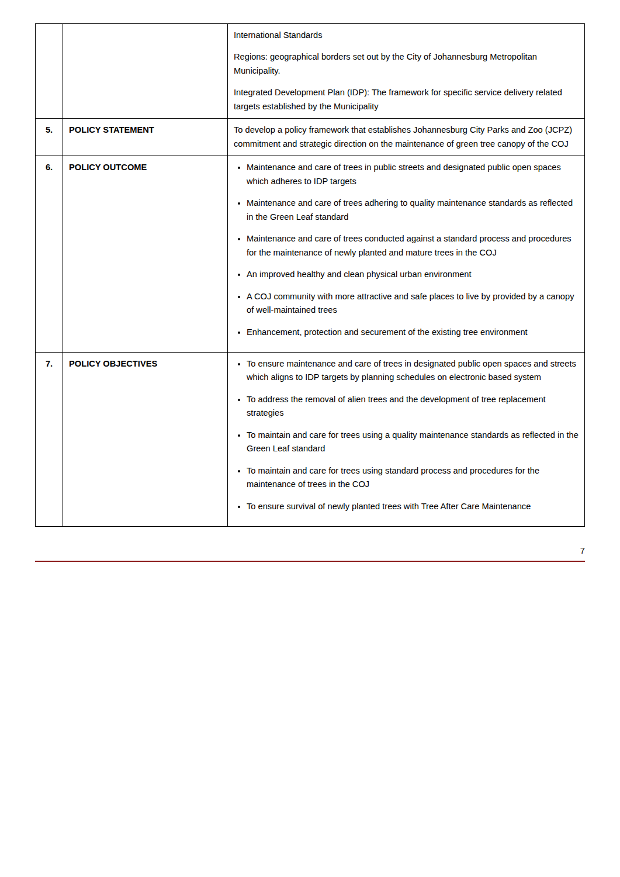| | | International Standards Regions: geographical borders set out by the City of Johannesburg Metropolitan Municipality. Integrated Development Plan (IDP): The framework for specific service delivery related targets established by the Municipality |
| 5. | POLICY STATEMENT | To develop a policy framework that establishes Johannesburg City Parks and Zoo (JCPZ) commitment and strategic direction on the maintenance of green tree canopy of the COJ |
| 6. | POLICY OUTCOME | Maintenance and care of trees in public streets and designated public open spaces which adheres to IDP targets Maintenance and care of trees adhering to quality maintenance standards as reflected in the Green Leaf standard Maintenance and care of trees conducted against a standard process and procedures for the maintenance of newly planted and mature trees in the COJ An improved healthy and clean physical urban environment A COJ community with more attractive and safe places to live by provided by a canopy of well-maintained trees Enhancement, protection and securement of the existing tree environment |
| 7. | POLICY OBJECTIVES | To ensure maintenance and care of trees in designated public open spaces and streets which aligns to IDP targets by planning schedules on electronic based system To address the removal of alien trees and the development of tree replacement strategies To maintain and care for trees using a quality maintenance standards as reflected in the Green Leaf standard To maintain and care for trees using standard process and procedures for the maintenance of trees in the COJ To ensure survival of newly planted trees with Tree After Care Maintenance |
7